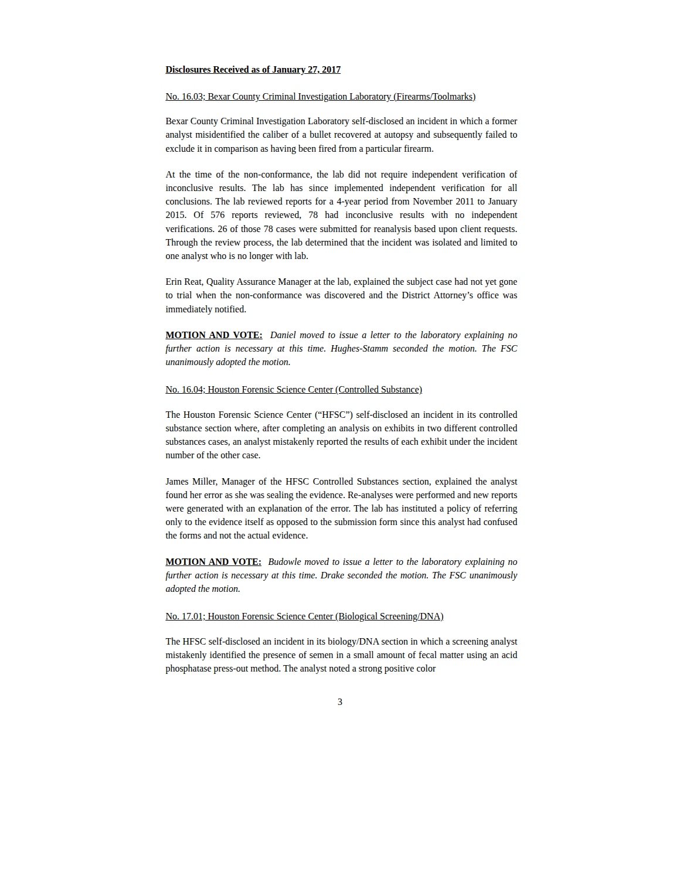Disclosures Received as of January 27, 2017
No. 16.03; Bexar County Criminal Investigation Laboratory (Firearms/Toolmarks)
Bexar County Criminal Investigation Laboratory self-disclosed an incident in which a former analyst misidentified the caliber of a bullet recovered at autopsy and subsequently failed to exclude it in comparison as having been fired from a particular firearm.
At the time of the non-conformance, the lab did not require independent verification of inconclusive results. The lab has since implemented independent verification for all conclusions. The lab reviewed reports for a 4-year period from November 2011 to January 2015. Of 576 reports reviewed, 78 had inconclusive results with no independent verifications. 26 of those 78 cases were submitted for reanalysis based upon client requests. Through the review process, the lab determined that the incident was isolated and limited to one analyst who is no longer with lab.
Erin Reat, Quality Assurance Manager at the lab, explained the subject case had not yet gone to trial when the non-conformance was discovered and the District Attorney’s office was immediately notified.
MOTION AND VOTE: Daniel moved to issue a letter to the laboratory explaining no further action is necessary at this time. Hughes-Stamm seconded the motion. The FSC unanimously adopted the motion.
No. 16.04; Houston Forensic Science Center (Controlled Substance)
The Houston Forensic Science Center (“HFSC”) self-disclosed an incident in its controlled substance section where, after completing an analysis on exhibits in two different controlled substances cases, an analyst mistakenly reported the results of each exhibit under the incident number of the other case.
James Miller, Manager of the HFSC Controlled Substances section, explained the analyst found her error as she was sealing the evidence. Re-analyses were performed and new reports were generated with an explanation of the error. The lab has instituted a policy of referring only to the evidence itself as opposed to the submission form since this analyst had confused the forms and not the actual evidence.
MOTION AND VOTE: Budowle moved to issue a letter to the laboratory explaining no further action is necessary at this time. Drake seconded the motion. The FSC unanimously adopted the motion.
No. 17.01; Houston Forensic Science Center (Biological Screening/DNA)
The HFSC self-disclosed an incident in its biology/DNA section in which a screening analyst mistakenly identified the presence of semen in a small amount of fecal matter using an acid phosphatase press-out method. The analyst noted a strong positive color
3